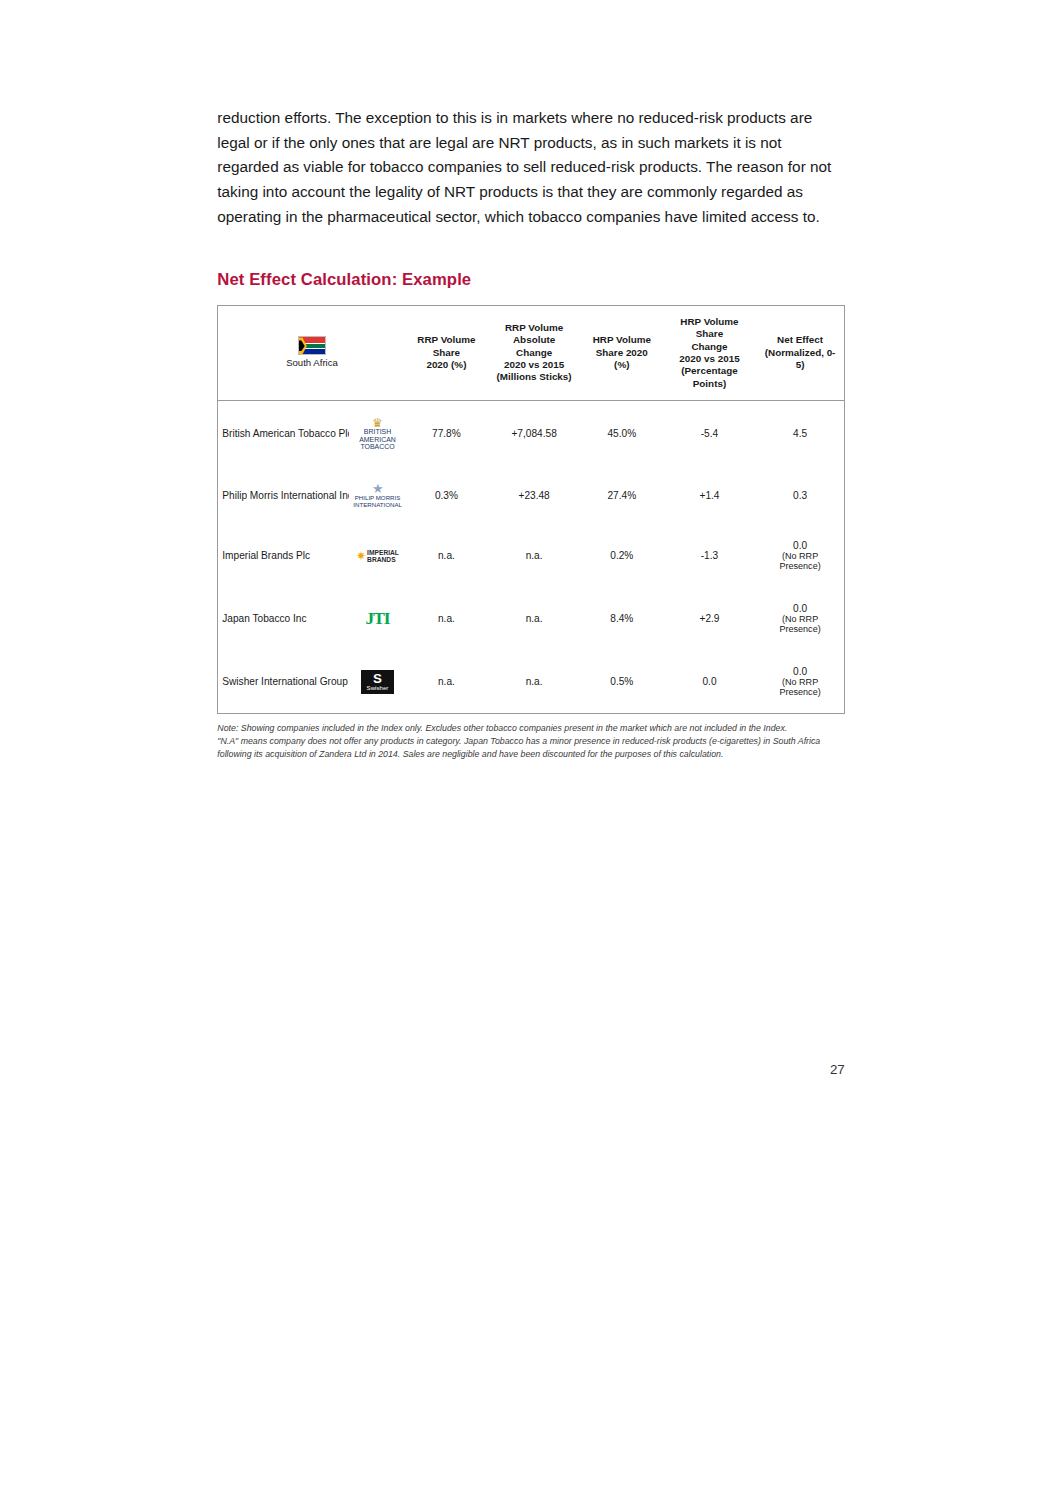reduction efforts. The exception to this is in markets where no reduced-risk products are legal or if the only ones that are legal are NRT products, as in such markets it is not regarded as viable for tobacco companies to sell reduced-risk products. The reason for not taking into account the legality of NRT products is that they are commonly regarded as operating in the pharmaceutical sector, which tobacco companies have limited access to.
Net Effect Calculation: Example
| South Africa | RRP Volume Share 2020 (%) | RRP Volume Absolute Change 2020 vs 2015 (Millions Sticks) | HRP Volume Share 2020 (%) | HRP Volume Share Change 2020 vs 2015 (Percentage Points) | Net Effect (Normalized, 0-5) |
| --- | --- | --- | --- | --- | --- |
| British American Tobacco Plc | ♛ BRITISH AMERICAN TOBACCO | 77.8% | +7,084.58 | 45.0% | -5.4 | 4.5 |
| Philip Morris International Inc | ★ PHILIP MORRIS INTERNATIONAL | 0.3% | +23.48 | 27.4% | +1.4 | 0.3 |
| Imperial Brands Plc | ✷ IMPERIAL BRANDS | n.a. | n.a. | 0.2% | -1.3 | 0.0 (No RRP Presence) |
| Japan Tobacco Inc | JTI | n.a. | n.a. | 8.4% | +2.9 | 0.0 (No RRP Presence) |
| Swisher International Group Inc | S Swisher | n.a. | n.a. | 0.5% | 0.0 | 0.0 (No RRP Presence) |
Note: Showing companies included in the Index only. Excludes other tobacco companies present in the market which are not included in the Index.
"N.A" means company does not offer any products in category. Japan Tobacco has a minor presence in reduced-risk products (e-cigarettes) in South Africa following its acquisition of Zandera Ltd in 2014. Sales are negligible and have been discounted for the purposes of this calculation.
27